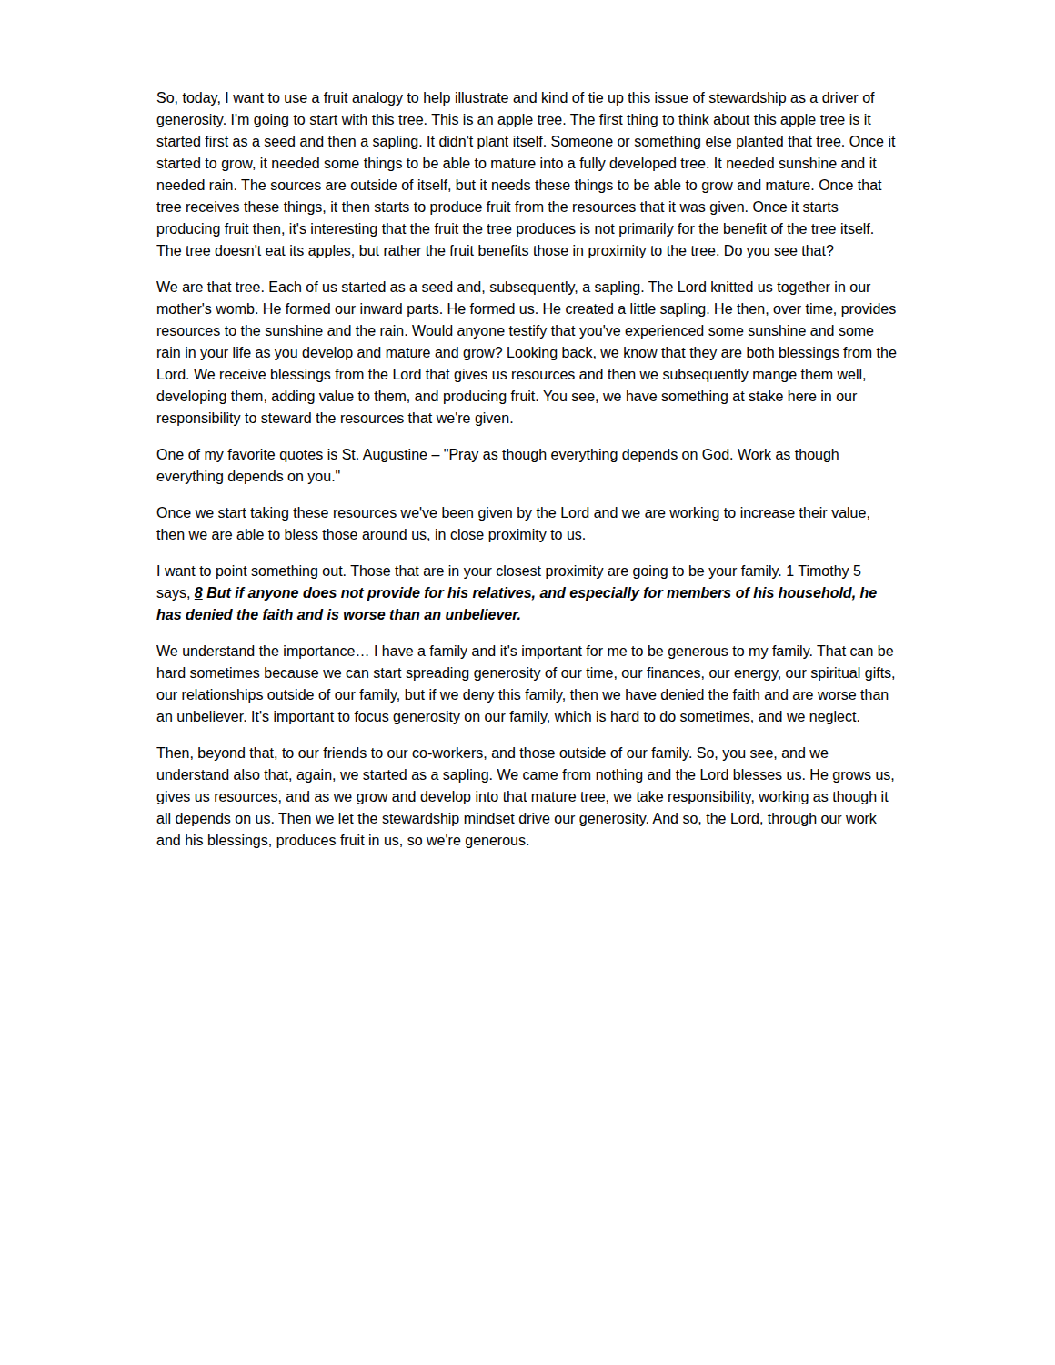So, today, I want to use a fruit analogy to help illustrate and kind of tie up this issue of stewardship as a driver of generosity. I'm going to start with this tree. This is an apple tree. The first thing to think about this apple tree is it started first as a seed and then a sapling. It didn't plant itself. Someone or something else planted that tree. Once it started to grow, it needed some things to be able to mature into a fully developed tree. It needed sunshine and it needed rain. The sources are outside of itself, but it needs these things to be able to grow and mature. Once that tree receives these things, it then starts to produce fruit from the resources that it was given. Once it starts producing fruit then, it's interesting that the fruit the tree produces is not primarily for the benefit of the tree itself. The tree doesn't eat its apples, but rather the fruit benefits those in proximity to the tree. Do you see that?
We are that tree. Each of us started as a seed and, subsequently, a sapling. The Lord knitted us together in our mother's womb. He formed our inward parts. He formed us. He created a little sapling. He then, over time, provides resources to the sunshine and the rain. Would anyone testify that you've experienced some sunshine and some rain in your life as you develop and mature and grow? Looking back, we know that they are both blessings from the Lord. We receive blessings from the Lord that gives us resources and then we subsequently mange them well, developing them, adding value to them, and producing fruit. You see, we have something at stake here in our responsibility to steward the resources that we're given.
One of my favorite quotes is St. Augustine – "Pray as though everything depends on God. Work as though everything depends on you."
Once we start taking these resources we've been given by the Lord and we are working to increase their value, then we are able to bless those around us, in close proximity to us.
I want to point something out. Those that are in your closest proximity are going to be your family. 1 Timothy 5 says, 8 But if anyone does not provide for his relatives, and especially for members of his household, he has denied the faith and is worse than an unbeliever.
We understand the importance… I have a family and it's important for me to be generous to my family. That can be hard sometimes because we can start spreading generosity of our time, our finances, our energy, our spiritual gifts, our relationships outside of our family, but if we deny this family, then we have denied the faith and are worse than an unbeliever. It's important to focus generosity on our family, which is hard to do sometimes, and we neglect.
Then, beyond that, to our friends to our co-workers, and those outside of our family. So, you see, and we understand also that, again, we started as a sapling. We came from nothing and the Lord blesses us. He grows us, gives us resources, and as we grow and develop into that mature tree, we take responsibility, working as though it all depends on us. Then we let the stewardship mindset drive our generosity. And so, the Lord, through our work and his blessings, produces fruit in us, so we're generous.